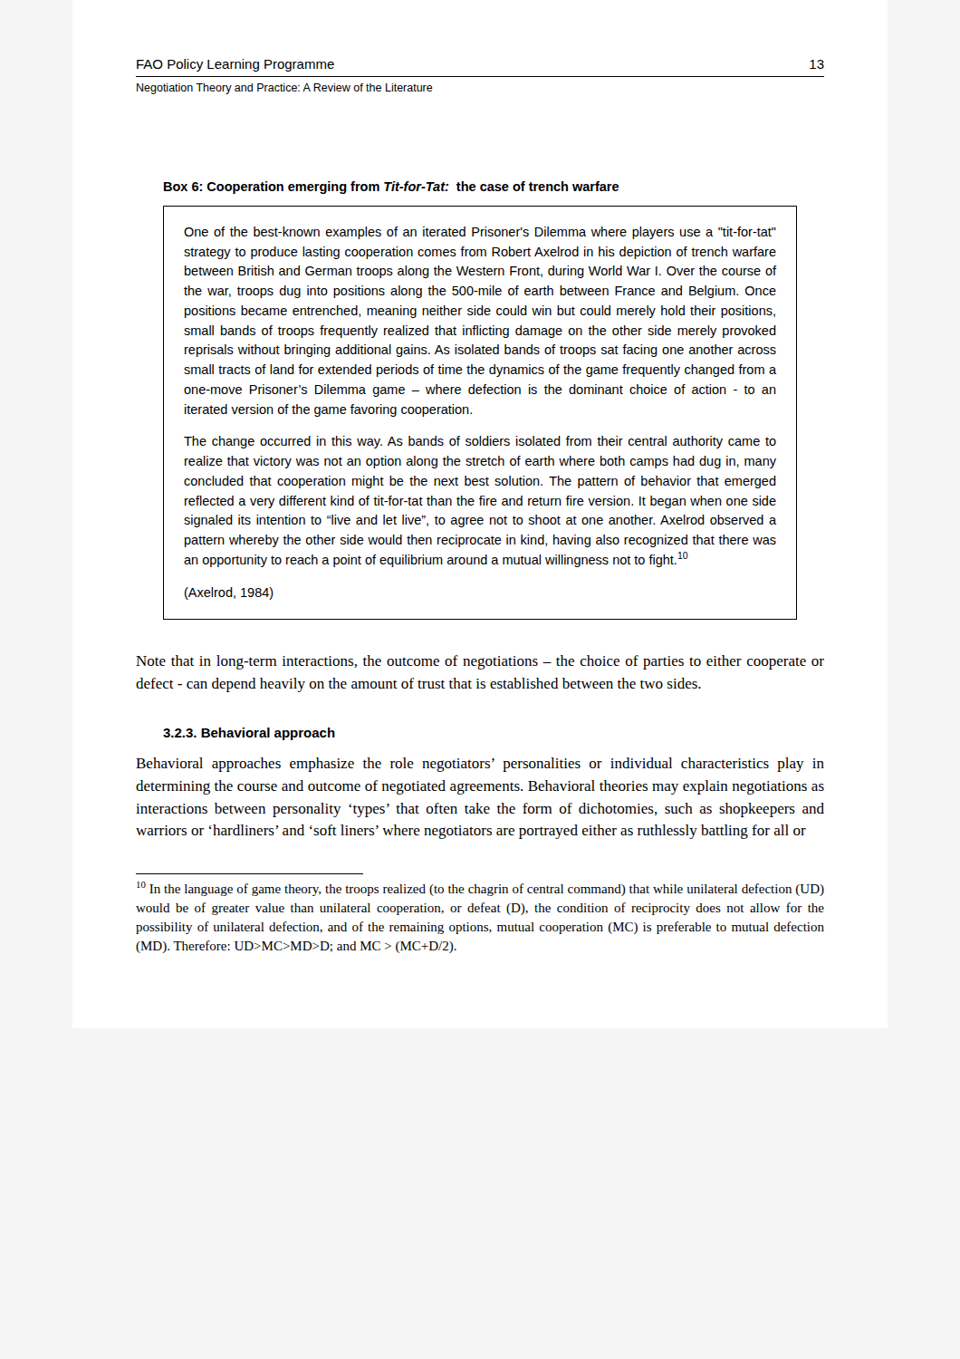FAO Policy Learning Programme 13
Negotiation Theory and Practice: A Review of the Literature
Box 6: Cooperation emerging from Tit-for-Tat: the case of trench warfare
One of the best-known examples of an iterated Prisoner's Dilemma where players use a "tit-for-tat" strategy to produce lasting cooperation comes from Robert Axelrod in his depiction of trench warfare between British and German troops along the Western Front, during World War I. Over the course of the war, troops dug into positions along the 500-mile of earth between France and Belgium. Once positions became entrenched, meaning neither side could win but could merely hold their positions, small bands of troops frequently realized that inflicting damage on the other side merely provoked reprisals without bringing additional gains. As isolated bands of troops sat facing one another across small tracts of land for extended periods of time the dynamics of the game frequently changed from a one-move Prisoner’s Dilemma game – where defection is the dominant choice of action - to an iterated version of the game favoring cooperation.
The change occurred in this way. As bands of soldiers isolated from their central authority came to realize that victory was not an option along the stretch of earth where both camps had dug in, many concluded that cooperation might be the next best solution. The pattern of behavior that emerged reflected a very different kind of tit-for-tat than the fire and return fire version. It began when one side signaled its intention to “live and let live”, to agree not to shoot at one another. Axelrod observed a pattern whereby the other side would then reciprocate in kind, having also recognized that there was an opportunity to reach a point of equilibrium around a mutual willingness not to fight.10
(Axelrod, 1984)
Note that in long-term interactions, the outcome of negotiations – the choice of parties to either cooperate or defect - can depend heavily on the amount of trust that is established between the two sides.
3.2.3. Behavioral approach
Behavioral approaches emphasize the role negotiators’ personalities or individual characteristics play in determining the course and outcome of negotiated agreements. Behavioral theories may explain negotiations as interactions between personality ‘types’ that often take the form of dichotomies, such as shopkeepers and warriors or ‘hardliners’ and ‘soft liners’ where negotiators are portrayed either as ruthlessly battling for all or
10 In the language of game theory, the troops realized (to the chagrin of central command) that while unilateral defection (UD) would be of greater value than unilateral cooperation, or defeat (D), the condition of reciprocity does not allow for the possibility of unilateral defection, and of the remaining options, mutual cooperation (MC) is preferable to mutual defection (MD). Therefore: UD>MC>MD>D; and MC > (MC+D/2).